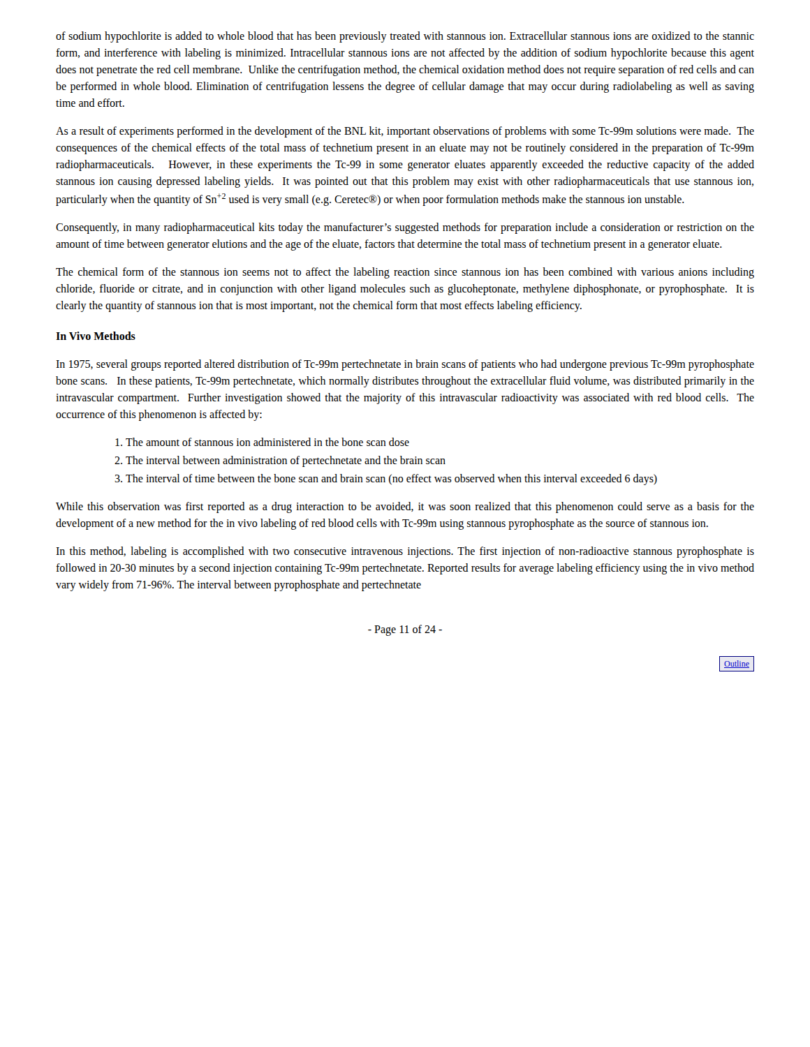of sodium hypochlorite is added to whole blood that has been previously treated with stannous ion. Extracellular stannous ions are oxidized to the stannic form, and interference with labeling is minimized. Intracellular stannous ions are not affected by the addition of sodium hypochlorite because this agent does not penetrate the red cell membrane. Unlike the centrifugation method, the chemical oxidation method does not require separation of red cells and can be performed in whole blood. Elimination of centrifugation lessens the degree of cellular damage that may occur during radiolabeling as well as saving time and effort.
As a result of experiments performed in the development of the BNL kit, important observations of problems with some Tc-99m solutions were made. The consequences of the chemical effects of the total mass of technetium present in an eluate may not be routinely considered in the preparation of Tc-99m radiopharmaceuticals. However, in these experiments the Tc-99 in some generator eluates apparently exceeded the reductive capacity of the added stannous ion causing depressed labeling yields. It was pointed out that this problem may exist with other radiopharmaceuticals that use stannous ion, particularly when the quantity of Sn+2 used is very small (e.g. Ceretec®) or when poor formulation methods make the stannous ion unstable.
Consequently, in many radiopharmaceutical kits today the manufacturer’s suggested methods for preparation include a consideration or restriction on the amount of time between generator elutions and the age of the eluate, factors that determine the total mass of technetium present in a generator eluate.
The chemical form of the stannous ion seems not to affect the labeling reaction since stannous ion has been combined with various anions including chloride, fluoride or citrate, and in conjunction with other ligand molecules such as glucoheptonate, methylene diphosphonate, or pyrophosphate. It is clearly the quantity of stannous ion that is most important, not the chemical form that most effects labeling efficiency.
In Vivo Methods
In 1975, several groups reported altered distribution of Tc-99m pertechnetate in brain scans of patients who had undergone previous Tc-99m pyrophosphate bone scans. In these patients, Tc-99m pertechnetate, which normally distributes throughout the extracellular fluid volume, was distributed primarily in the intravascular compartment. Further investigation showed that the majority of this intravascular radioactivity was associated with red blood cells. The occurrence of this phenomenon is affected by:
The amount of stannous ion administered in the bone scan dose
The interval between administration of pertechnetate and the brain scan
The interval of time between the bone scan and brain scan (no effect was observed when this interval exceeded 6 days)
While this observation was first reported as a drug interaction to be avoided, it was soon realized that this phenomenon could serve as a basis for the development of a new method for the in vivo labeling of red blood cells with Tc-99m using stannous pyrophosphate as the source of stannous ion.
In this method, labeling is accomplished with two consecutive intravenous injections. The first injection of non-radioactive stannous pyrophosphate is followed in 20-30 minutes by a second injection containing Tc-99m pertechnetate. Reported results for average labeling efficiency using the in vivo method vary widely from 71-96%. The interval between pyrophosphate and pertechnetate
- Page 11 of 24 -
Outline